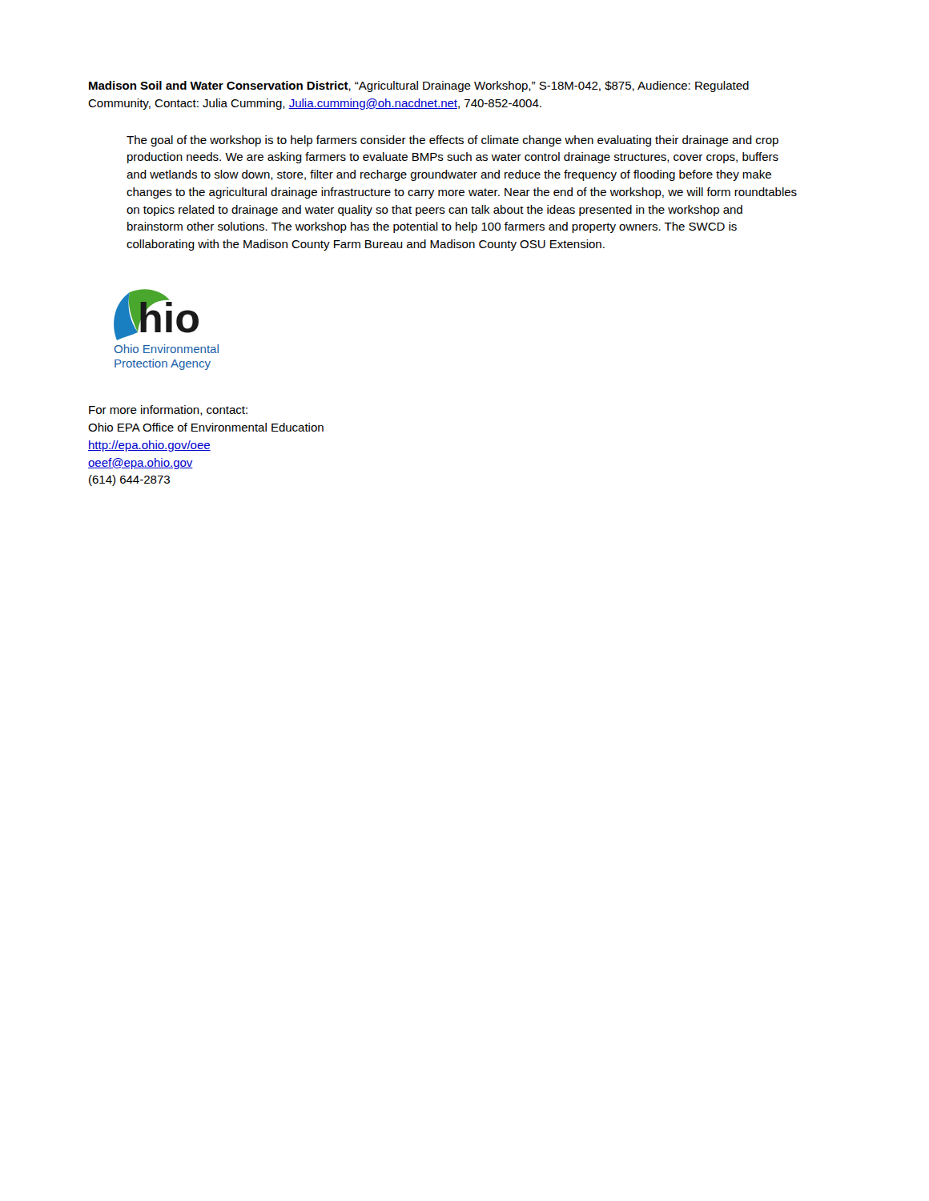Madison Soil and Water Conservation District, “Agricultural Drainage Workshop,” S-18M-042, $875, Audience: Regulated Community, Contact: Julia Cumming, Julia.cumming@oh.nacdnet.net, 740-852-4004.
The goal of the workshop is to help farmers consider the effects of climate change when evaluating their drainage and crop production needs. We are asking farmers to evaluate BMPs such as water control drainage structures, cover crops, buffers and wetlands to slow down, store, filter and recharge groundwater and reduce the frequency of flooding before they make changes to the agricultural drainage infrastructure to carry more water. Near the end of the workshop, we will form roundtables on topics related to drainage and water quality so that peers can talk about the ideas presented in the workshop and brainstorm other solutions. The workshop has the potential to help 100 farmers and property owners. The SWCD is collaborating with the Madison County Farm Bureau and Madison County OSU Extension.
hio Ohio Environmental Protection Agency
For more information, contact:
Ohio EPA Office of Environmental Education
http://epa.ohio.gov/oee
oeef@epa.ohio.gov
(614) 644-2873